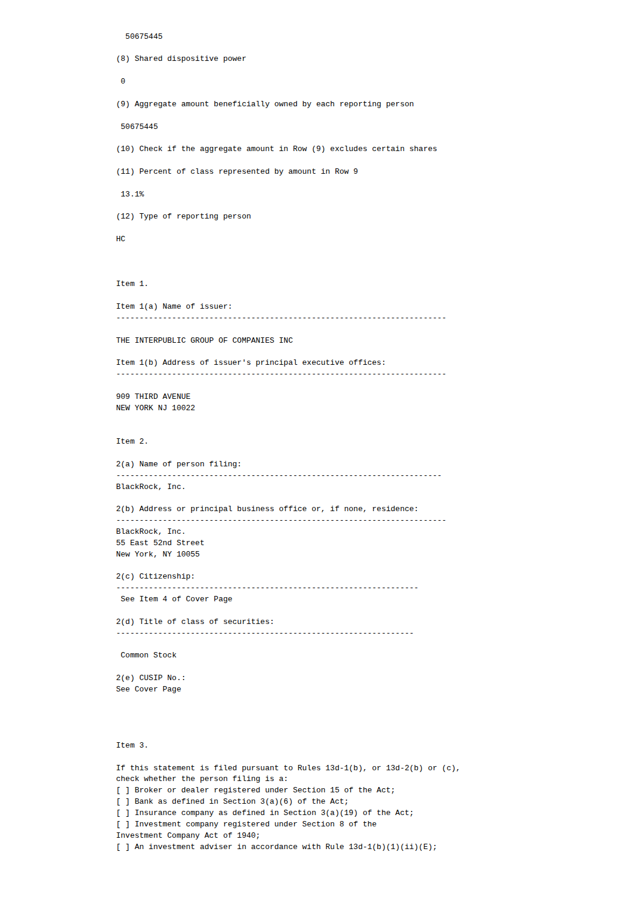Schedule 13G cover page continuation and Items 1 through 3
  50675445

(8) Shared dispositive power

 0

(9) Aggregate amount beneficially owned by each reporting person

 50675445

(10) Check if the aggregate amount in Row (9) excludes certain shares

(11) Percent of class represented by amount in Row 9

 13.1%

(12) Type of reporting person

HC



Item 1.

Item 1(a) Name of issuer:
-----------------------------------------------------------------------

THE INTERPUBLIC GROUP OF COMPANIES INC

Item 1(b) Address of issuer's principal executive offices:
-----------------------------------------------------------------------

909 THIRD AVENUE
NEW YORK NJ 10022


Item 2.

2(a) Name of person filing:
----------------------------------------------------------------------
BlackRock, Inc.

2(b) Address or principal business office or, if none, residence:
-----------------------------------------------------------------------
BlackRock, Inc.
55 East 52nd Street
New York, NY 10055

2(c) Citizenship:
-----------------------------------------------------------------
 See Item 4 of Cover Page

2(d) Title of class of securities:
----------------------------------------------------------------

 Common Stock

2(e) CUSIP No.:
See Cover Page




Item 3.

If this statement is filed pursuant to Rules 13d-1(b), or 13d-2(b) or (c),
check whether the person filing is a:
[ ] Broker or dealer registered under Section 15 of the Act;
[ ] Bank as defined in Section 3(a)(6) of the Act;
[ ] Insurance company as defined in Section 3(a)(19) of the Act;
[ ] Investment company registered under Section 8 of the
Investment Company Act of 1940;
[ ] An investment adviser in accordance with Rule 13d-1(b)(1)(ii)(E);